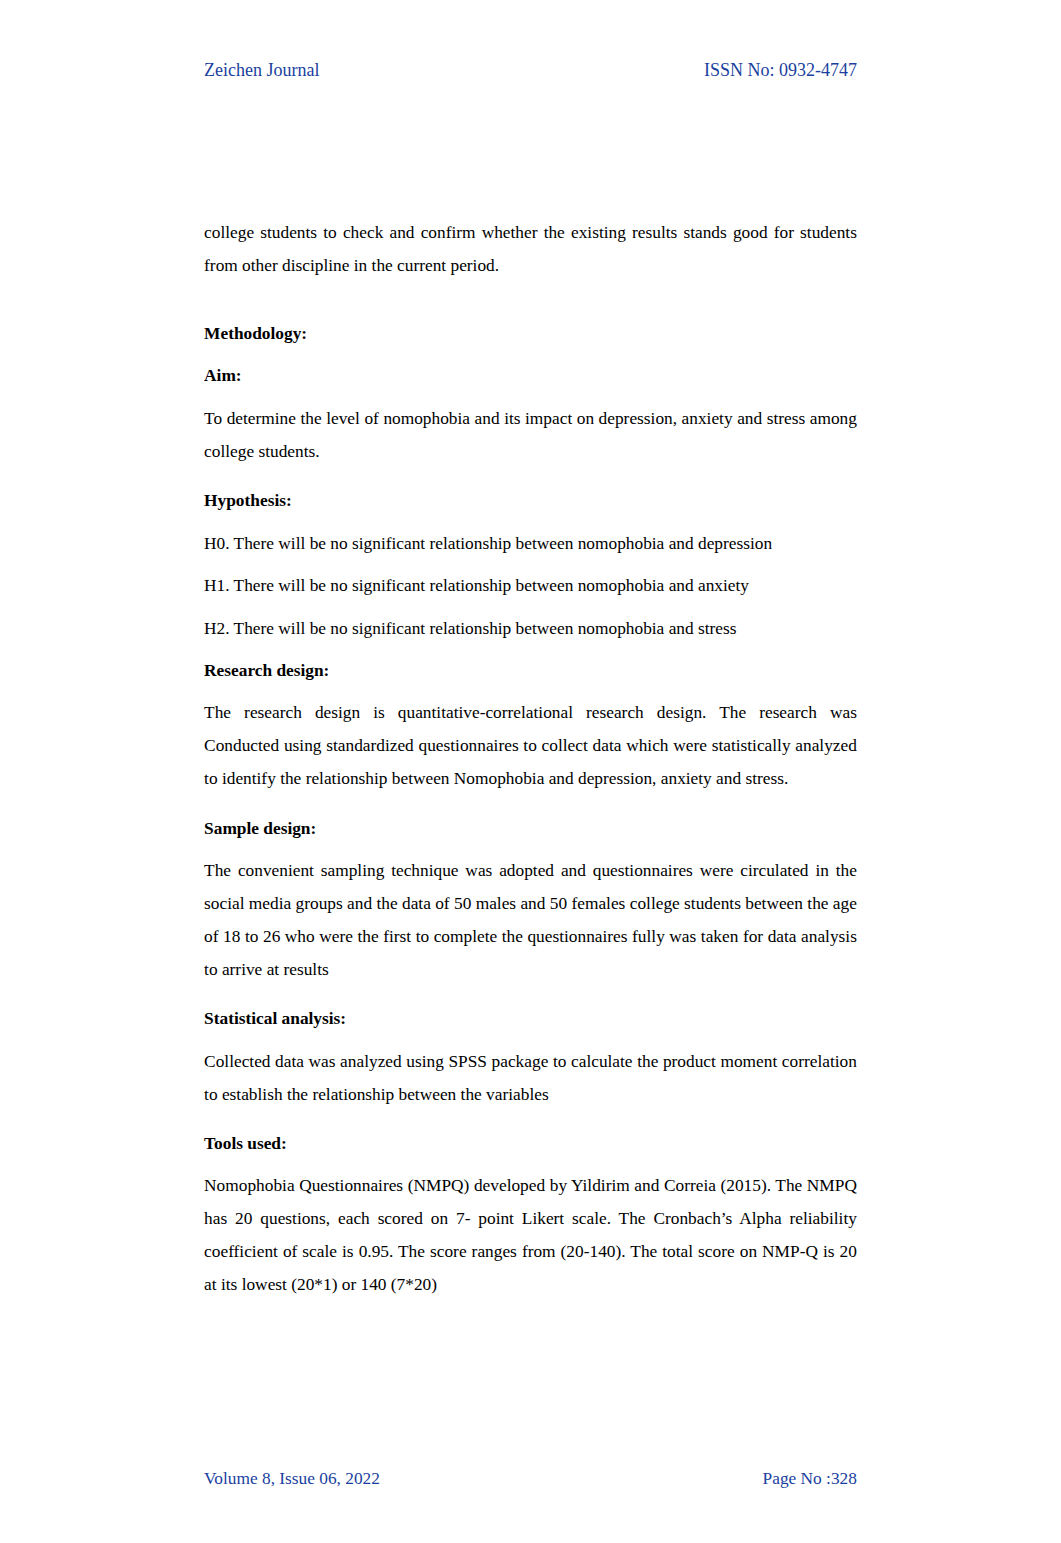Zeichen Journal ISSN No: 0932-4747
college students to check and confirm whether the existing results stands good for students from other discipline in the current period.
Methodology:
Aim:
To determine the level of nomophobia and its impact on depression, anxiety and stress among college students.
Hypothesis:
H0. There will be no significant relationship between nomophobia and depression
H1. There will be no significant relationship between nomophobia and anxiety
H2. There will be no significant relationship between nomophobia and stress
Research design:
The research design is quantitative-correlational research design. The research was Conducted using standardized questionnaires to collect data which were statistically analyzed to identify the relationship between Nomophobia and depression, anxiety and stress.
Sample design:
The convenient sampling technique was adopted and questionnaires were circulated in the social media groups and the data of 50 males and 50 females college students between the age of 18 to 26 who were the first to complete the questionnaires fully was taken for data analysis to arrive at results
Statistical analysis:
Collected data was analyzed using SPSS package to calculate the product moment correlation to establish the relationship between the variables
Tools used:
Nomophobia Questionnaires (NMPQ) developed by Yildirim and Correia (2015). The NMPQ has 20 questions, each scored on 7- point Likert scale. The Cronbach’s Alpha reliability coefficient of scale is 0.95. The score ranges from (20-140). The total score on NMP-Q is 20 at its lowest (20*1) or 140 (7*20)
Volume 8, Issue 06, 2022 Page No :328